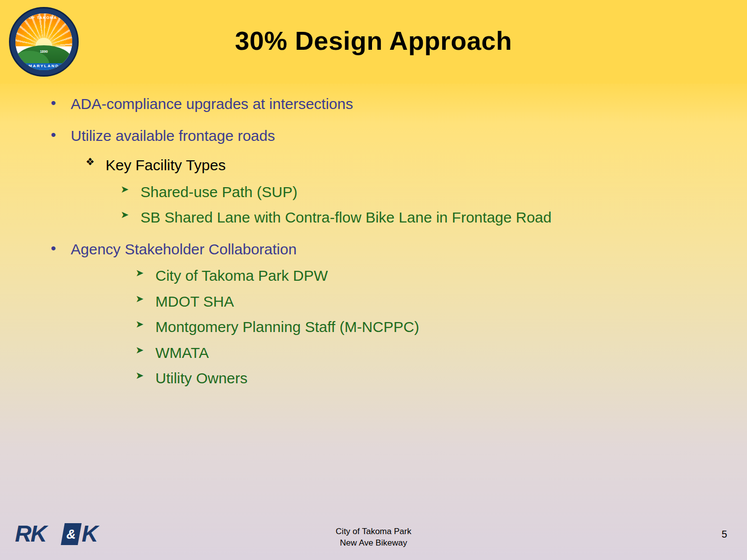CITY OF TAKOMA PARK
1890
MARYLAND
30% Design Approach
ADA-compliance upgrades at intersections
Utilize available frontage roads
Key Facility Types
Shared-use Path (SUP)
SB Shared Lane with Contra-flow Bike Lane in Frontage Road
Agency Stakeholder Collaboration
City of Takoma Park DPW
MDOT SHA
Montgomery Planning Staff (M-NCPPC)
WMATA
Utility Owners
RK & K
City of Takoma Park
New Ave Bikeway
5